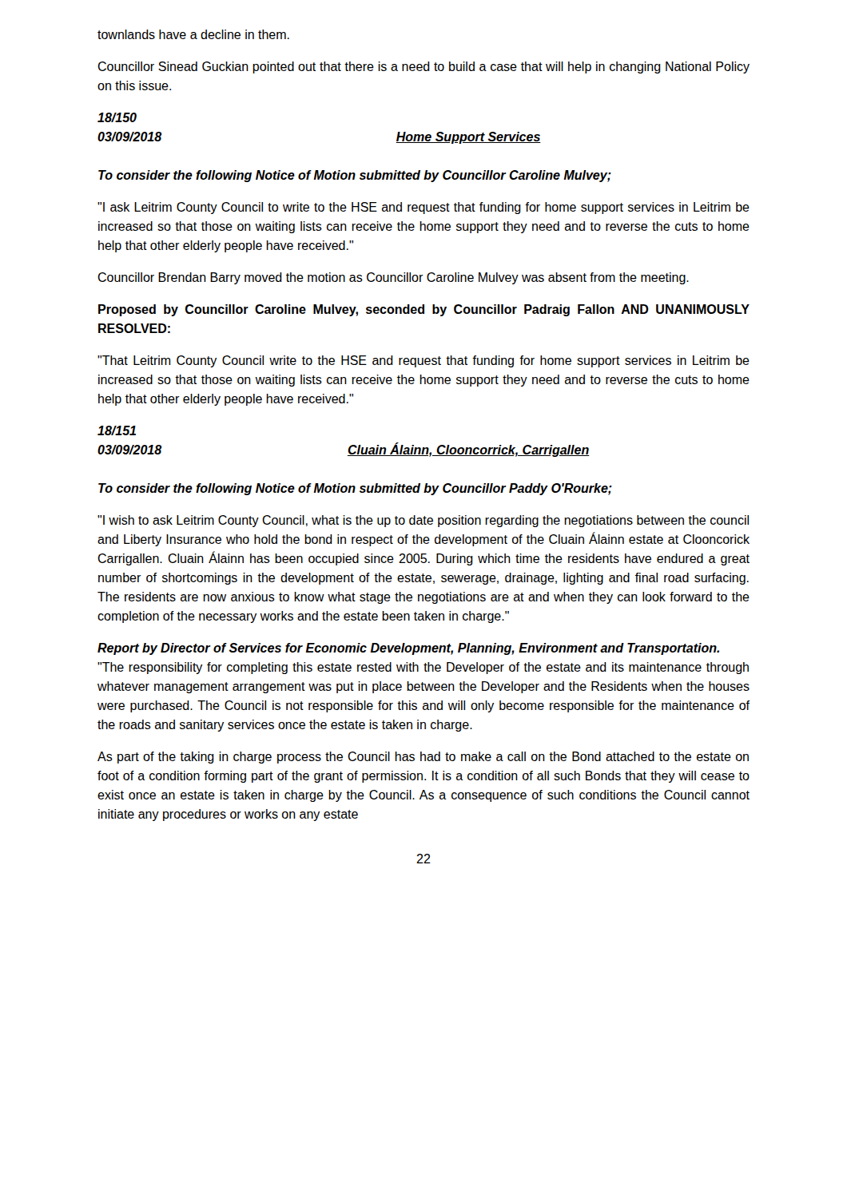townlands have a decline in them.
Councillor Sinead Guckian pointed out that there is a need to build a case that will help in changing National Policy on this issue.
18/150
03/09/2018 Home Support Services
To consider the following Notice of Motion submitted by Councillor Caroline Mulvey;
"I ask Leitrim County Council to write to the HSE and request that funding for home support services in Leitrim be increased so that those on waiting lists can receive the home support they need and to reverse the cuts to home help that other elderly people have received."
Councillor Brendan Barry moved the motion as Councillor Caroline Mulvey was absent from the meeting.
Proposed by Councillor Caroline Mulvey, seconded by Councillor Padraig Fallon AND UNANIMOUSLY RESOLVED:
"That Leitrim County Council write to the HSE and request that funding for home support services in Leitrim be increased so that those on waiting lists can receive the home support they need and to reverse the cuts to home help that other elderly people have received."
18/151
03/09/2018 Cluain Álainn, Clooncorrick, Carrigallen
To consider the following Notice of Motion submitted by Councillor Paddy O'Rourke;
"I wish to ask Leitrim County Council, what is the up to date position regarding the negotiations between the council and Liberty Insurance who hold the bond in respect of the development of the Cluain Álainn estate at Clooncorick Carrigallen. Cluain Álainn has been occupied since 2005. During which time the residents have endured a great number of shortcomings in the development of the estate, sewerage, drainage, lighting and final road surfacing. The residents are now anxious to know what stage the negotiations are at and when they can look forward to the completion of the necessary works and the estate been taken in charge."
Report by Director of Services for Economic Development, Planning, Environment and Transportation.
"The responsibility for completing this estate rested with the Developer of the estate and its maintenance through whatever management arrangement was put in place between the Developer and the Residents when the houses were purchased. The Council is not responsible for this and will only become responsible for the maintenance of the roads and sanitary services once the estate is taken in charge.
As part of the taking in charge process the Council has had to make a call on the Bond attached to the estate on foot of a condition forming part of the grant of permission. It is a condition of all such Bonds that they will cease to exist once an estate is taken in charge by the Council. As a consequence of such conditions the Council cannot initiate any procedures or works on any estate
22